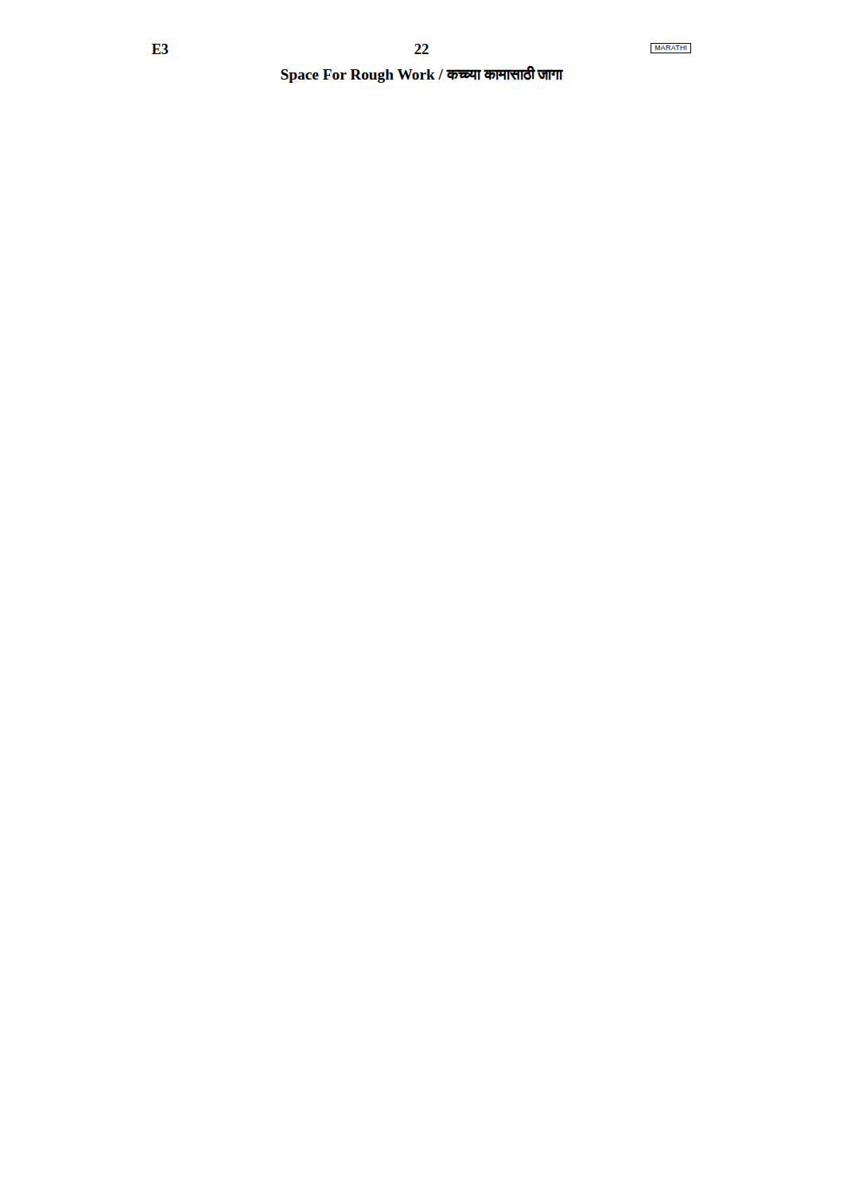E3
22
MARATHI
Space For Rough Work / कच्च्या कामासाठी जागा